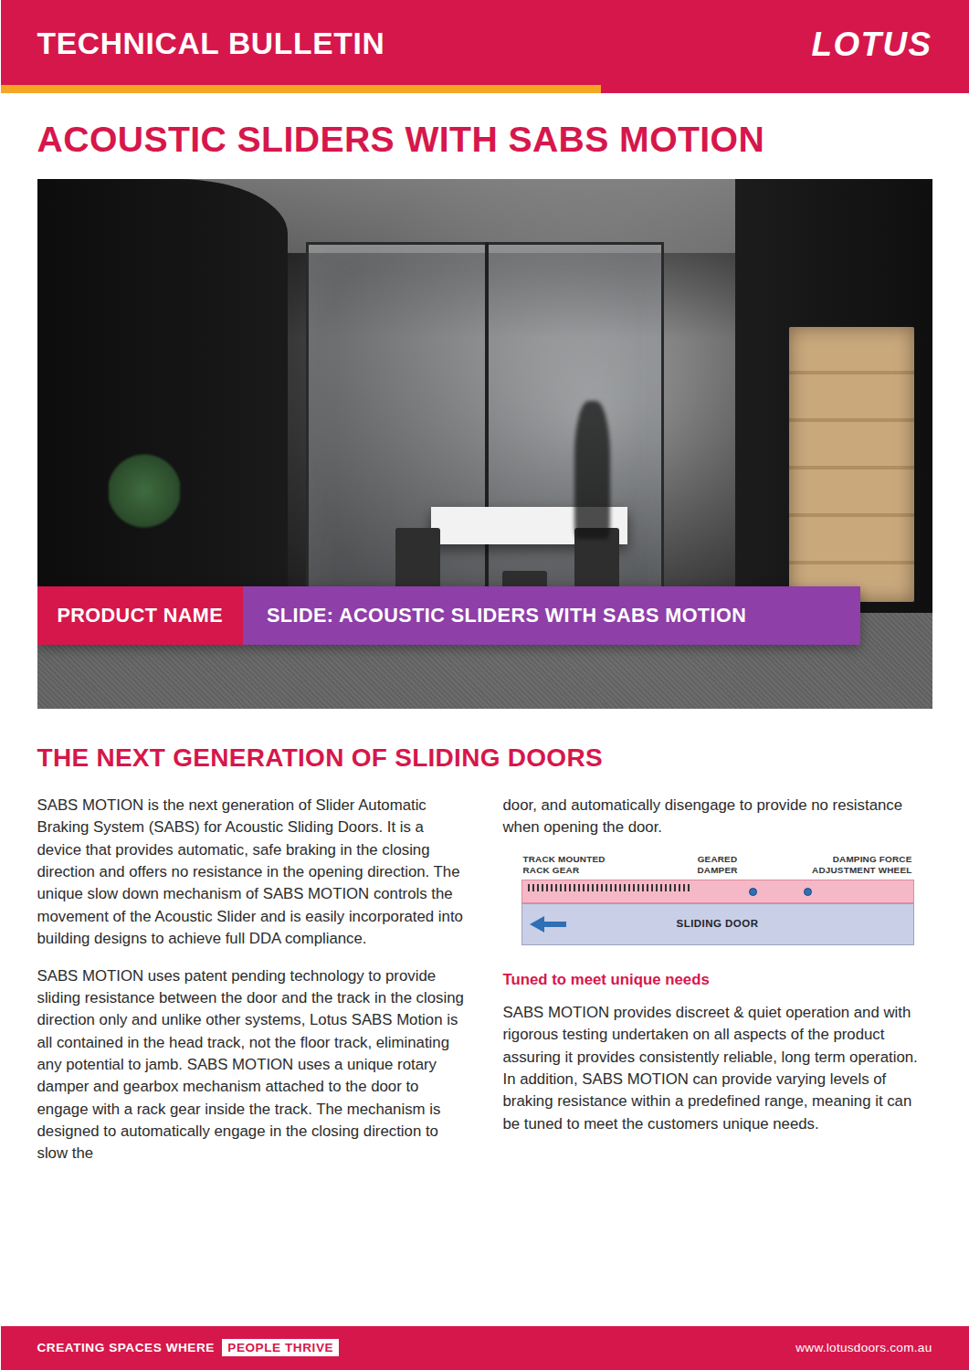Technical Bulletin
Lotus
Acoustic Sliders with SABS Motion
Product Name
Slide: Acoustic Sliders with SABS Motion
The Next Generation of Sliding Doors
SABS MOTION is the next generation of Slider Automatic Braking System (SABS) for Acoustic Sliding Doors. It is a device that provides automatic, safe braking in the closing direction and offers no resistance in the opening direction. The unique slow down mechanism of SABS MOTION controls the movement of the Acoustic Slider and is easily incorporated into building designs to achieve full DDA compliance.
SABS MOTION uses patent pending technology to provide sliding resistance between the door and the track in the closing direction only and unlike other systems, Lotus SABS Motion is all contained in the head track, not the floor track, eliminating any potential to jamb. SABS MOTION uses a unique rotary damper and gearbox mechanism attached to the door to engage with a rack gear inside the track. The mechanism is designed to automatically engage in the closing direction to slow the
door, and automatically disengage to provide no resistance when opening the door.
Track Mounted
Rack Gear Geared
Damper Damping Force
Adjustment Wheel
Sliding Door
Tuned to meet unique needs
SABS MOTION provides discreet & quiet operation and with rigorous testing undertaken on all aspects of the product assuring it provides consistently reliable, long term operation. In addition, SABS MOTION can provide varying levels of braking resistance within a predefined range, meaning it can be tuned to meet the customers unique needs.
Creating spaces where People Thrive
www.lotusdoors.com.au